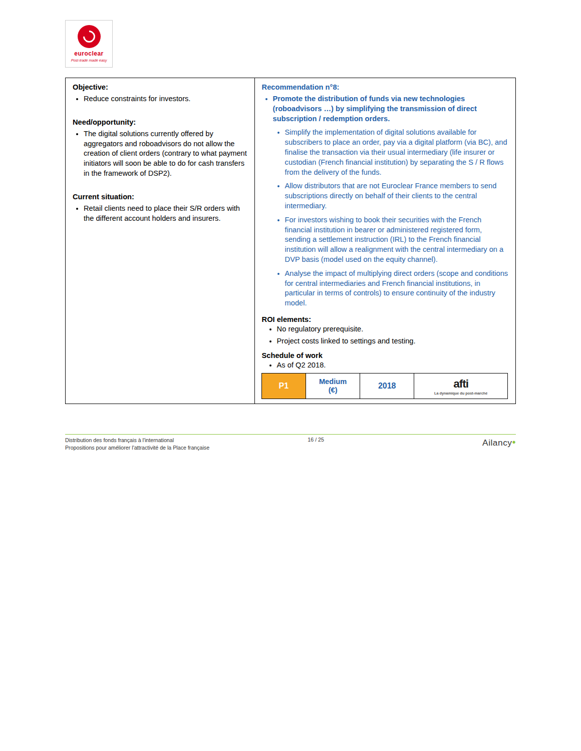euroclear
Post-trade made easy
| Objective: Reduce constraints for investors. Need/opportunity: The digital solutions currently offered by aggregators and roboadvisors do not allow the creation of client orders (contrary to what payment initiators will soon be able to do for cash transfers in the framework of DSP2). Current situation: Retail clients need to place their S/R orders with the different account holders and insurers. | Recommendation n°8: Promote the distribution of funds via new technologies (roboadvisors …) by simplifying the transmission of direct subscription / redemption orders. Simplify the implementation of digital solutions available for subscribers to place an order, pay via a digital platform (via BC), and finalise the transaction via their usual intermediary (life insurer or custodian (French financial institution) by separating the S / R flows from the delivery of the funds. Allow distributors that are not Euroclear France members to send subscriptions directly on behalf of their clients to the central intermediary. For investors wishing to book their securities with the French financial institution in bearer or administered registered form, sending a settlement instruction (IRL) to the French financial institution will allow a realignment with the central intermediary on a DVP basis (model used on the equity channel). Analyse the impact of multiplying direct orders (scope and conditions for central intermediaries and French financial institutions, in particular in terms of controls) to ensure continuity of the industry model. ROI elements: No regulatory prerequisite. Project costs linked to settings and testing. Schedule of work As of Q2 2018. / P1 / Medium (€) / 2018 / afti La dynamique du post-marché / |
Distribution des fonds français à l'international
Propositions pour améliorer l'attractivité de la Place française
16 / 25
Ailancy•